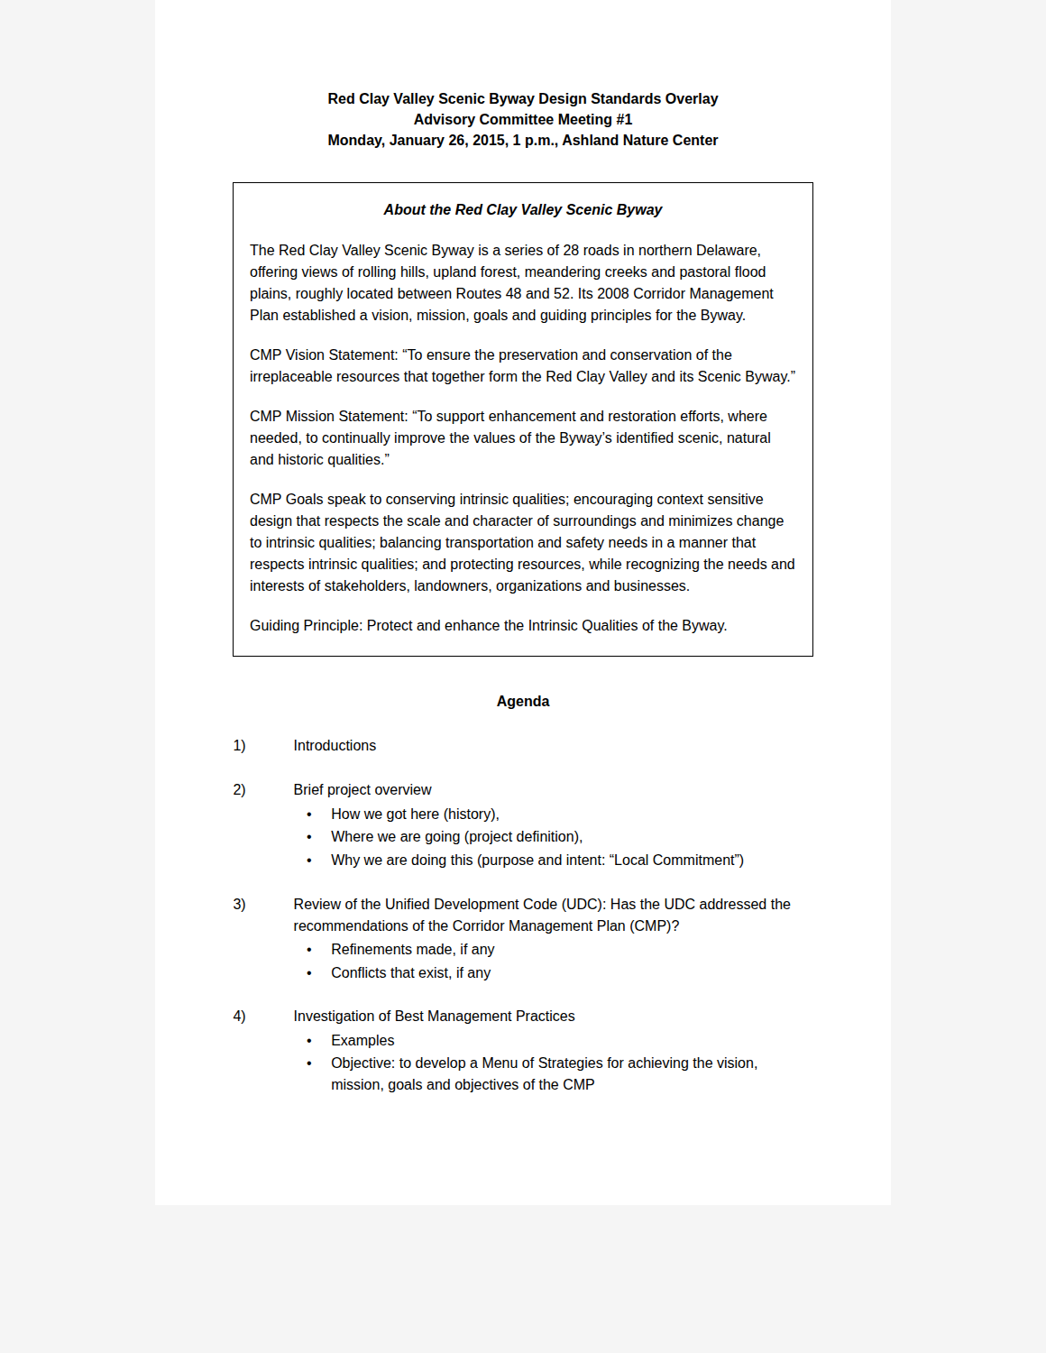Red Clay Valley Scenic Byway Design Standards Overlay
Advisory Committee Meeting #1
Monday, January 26, 2015, 1 p.m., Ashland Nature Center
About the Red Clay Valley Scenic Byway
The Red Clay Valley Scenic Byway is a series of 28 roads in northern Delaware, offering views of rolling hills, upland forest, meandering creeks and pastoral flood plains, roughly located between Routes 48 and 52. Its 2008 Corridor Management Plan established a vision, mission, goals and guiding principles for the Byway.
CMP Vision Statement: “To ensure the preservation and conservation of the irreplaceable resources that together form the Red Clay Valley and its Scenic Byway.”
CMP Mission Statement: “To support enhancement and restoration efforts, where needed, to continually improve the values of the Byway’s identified scenic, natural and historic qualities.”
CMP Goals speak to conserving intrinsic qualities; encouraging context sensitive design that respects the scale and character of surroundings and minimizes change to intrinsic qualities; balancing transportation and safety needs in a manner that respects intrinsic qualities; and protecting resources, while recognizing the needs and interests of stakeholders, landowners, organizations and businesses.
Guiding Principle: Protect and enhance the Intrinsic Qualities of the Byway.
Agenda
1) Introductions
2) Brief project overview
How we got here (history),
Where we are going (project definition),
Why we are doing this (purpose and intent: “Local Commitment”)
3) Review of the Unified Development Code (UDC): Has the UDC addressed the recommendations of the Corridor Management Plan (CMP)?
Refinements made, if any
Conflicts that exist, if any
4) Investigation of Best Management Practices
Examples
Objective: to develop a Menu of Strategies for achieving the vision, mission, goals and objectives of the CMP